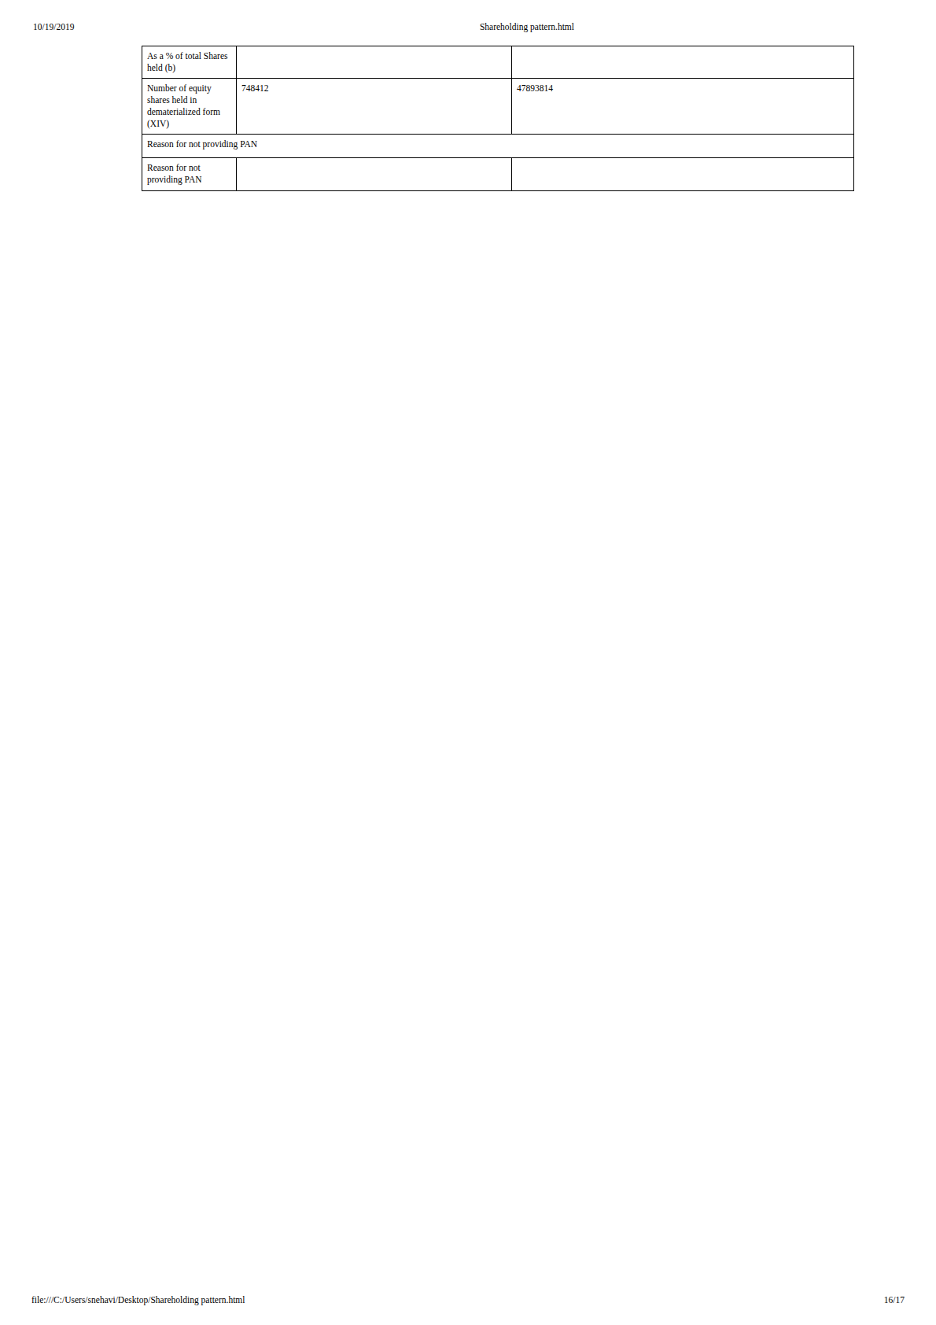10/19/2019
Shareholding pattern.html
| As a % of total Shares held (b) | | |
| Number of equity shares held in dematerialized form (XIV) | 748412 | 47893814 |
| Reason for not providing PAN |
| Reason for not providing PAN | | |
file:///C:/Users/snehavi/Desktop/Shareholding pattern.html
16/17